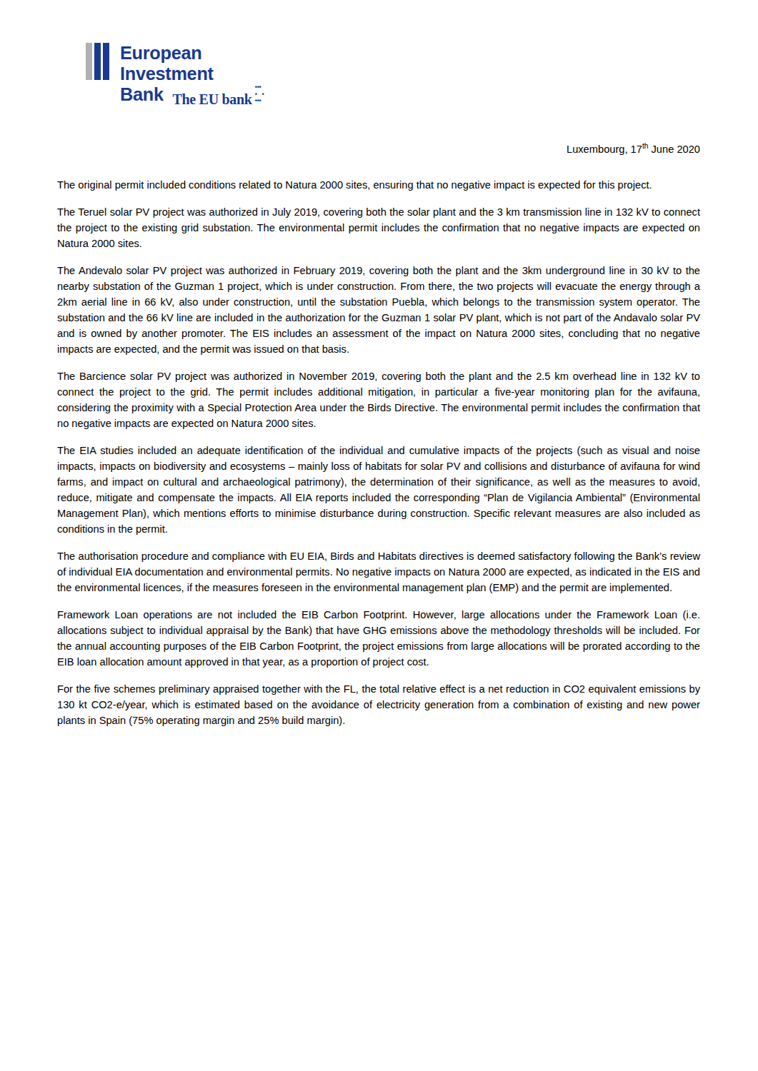European
Investment
Bank The EU bank•••
• •
•••
Luxembourg, 17th June 2020
The original permit included conditions related to Natura 2000 sites, ensuring that no negative impact is expected for this project.
The Teruel solar PV project was authorized in July 2019, covering both the solar plant and the 3 km transmission line in 132 kV to connect the project to the existing grid substation. The environmental permit includes the confirmation that no negative impacts are expected on Natura 2000 sites.
The Andevalo solar PV project was authorized in February 2019, covering both the plant and the 3km underground line in 30 kV to the nearby substation of the Guzman 1 project, which is under construction. From there, the two projects will evacuate the energy through a 2km aerial line in 66 kV, also under construction, until the substation Puebla, which belongs to the transmission system operator. The substation and the 66 kV line are included in the authorization for the Guzman 1 solar PV plant, which is not part of the Andavalo solar PV and is owned by another promoter. The EIS includes an assessment of the impact on Natura 2000 sites, concluding that no negative impacts are expected, and the permit was issued on that basis.
The Barcience solar PV project was authorized in November 2019, covering both the plant and the 2.5 km overhead line in 132 kV to connect the project to the grid. The permit includes additional mitigation, in particular a five-year monitoring plan for the avifauna, considering the proximity with a Special Protection Area under the Birds Directive. The environmental permit includes the confirmation that no negative impacts are expected on Natura 2000 sites.
The EIA studies included an adequate identification of the individual and cumulative impacts of the projects (such as visual and noise impacts, impacts on biodiversity and ecosystems – mainly loss of habitats for solar PV and collisions and disturbance of avifauna for wind farms, and impact on cultural and archaeological patrimony), the determination of their significance, as well as the measures to avoid, reduce, mitigate and compensate the impacts. All EIA reports included the corresponding “Plan de Vigilancia Ambiental” (Environmental Management Plan), which mentions efforts to minimise disturbance during construction. Specific relevant measures are also included as conditions in the permit.
The authorisation procedure and compliance with EU EIA, Birds and Habitats directives is deemed satisfactory following the Bank’s review of individual EIA documentation and environmental permits. No negative impacts on Natura 2000 are expected, as indicated in the EIS and the environmental licences, if the measures foreseen in the environmental management plan (EMP) and the permit are implemented.
Framework Loan operations are not included the EIB Carbon Footprint. However, large allocations under the Framework Loan (i.e. allocations subject to individual appraisal by the Bank) that have GHG emissions above the methodology thresholds will be included. For the annual accounting purposes of the EIB Carbon Footprint, the project emissions from large allocations will be prorated according to the EIB loan allocation amount approved in that year, as a proportion of project cost.
For the five schemes preliminary appraised together with the FL, the total relative effect is a net reduction in CO2 equivalent emissions by 130 kt CO2-e/year, which is estimated based on the avoidance of electricity generation from a combination of existing and new power plants in Spain (75% operating margin and 25% build margin).